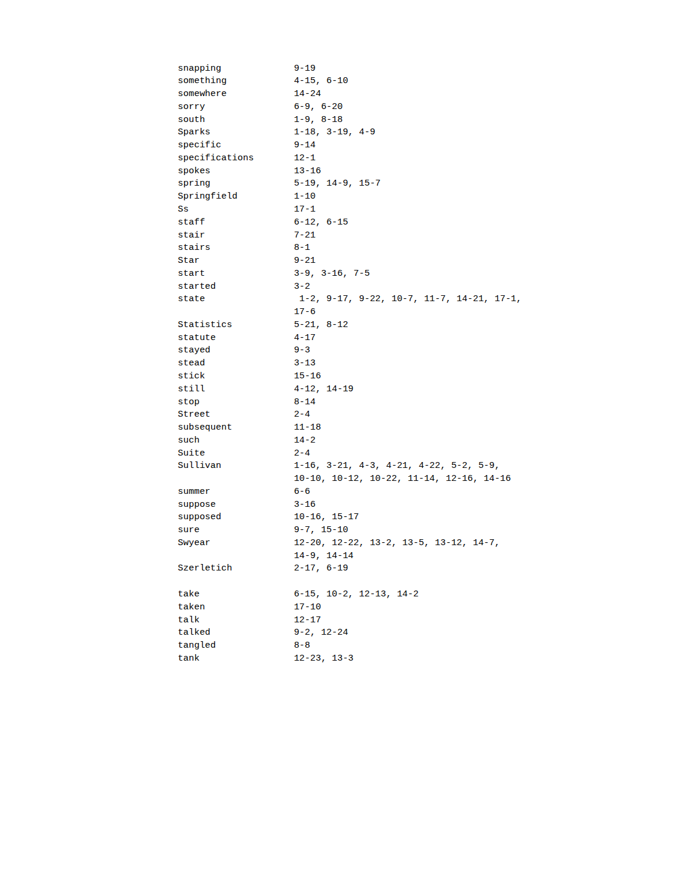| snapping | 9-19 |
| something | 4-15, 6-10 |
| somewhere | 14-24 |
| sorry | 6-9, 6-20 |
| south | 1-9, 8-18 |
| Sparks | 1-18, 3-19, 4-9 |
| specific | 9-14 |
| specifications | 12-1 |
| spokes | 13-16 |
| spring | 5-19, 14-9, 15-7 |
| Springfield | 1-10 |
| Ss | 17-1 |
| staff | 6-12, 6-15 |
| stair | 7-21 |
| stairs | 8-1 |
| Star | 9-21 |
| start | 3-9, 3-16, 7-5 |
| started | 3-2 |
| state | 1-2, 9-17, 9-22, 10-7, 11-7, 14-21, 17-1, 17-6 |
| Statistics | 5-21, 8-12 |
| statute | 4-17 |
| stayed | 9-3 |
| stead | 3-13 |
| stick | 15-16 |
| still | 4-12, 14-19 |
| stop | 8-14 |
| Street | 2-4 |
| subsequent | 11-18 |
| such | 14-2 |
| Suite | 2-4 |
| Sullivan | 1-16, 3-21, 4-3, 4-21, 4-22, 5-2, 5-9, 10-10, 10-12, 10-22, 11-14, 12-16, 14-16 |
| summer | 6-6 |
| suppose | 3-16 |
| supposed | 10-16, 15-17 |
| sure | 9-7, 15-10 |
| Swyear | 12-20, 12-22, 13-2, 13-5, 13-12, 14-7, 14-9, 14-14 |
| Szerletich | 2-17, 6-19 |
| take | 6-15, 10-2, 12-13, 14-2 |
| taken | 17-10 |
| talk | 12-17 |
| talked | 9-2, 12-24 |
| tangled | 8-8 |
| tank | 12-23, 13-3 |